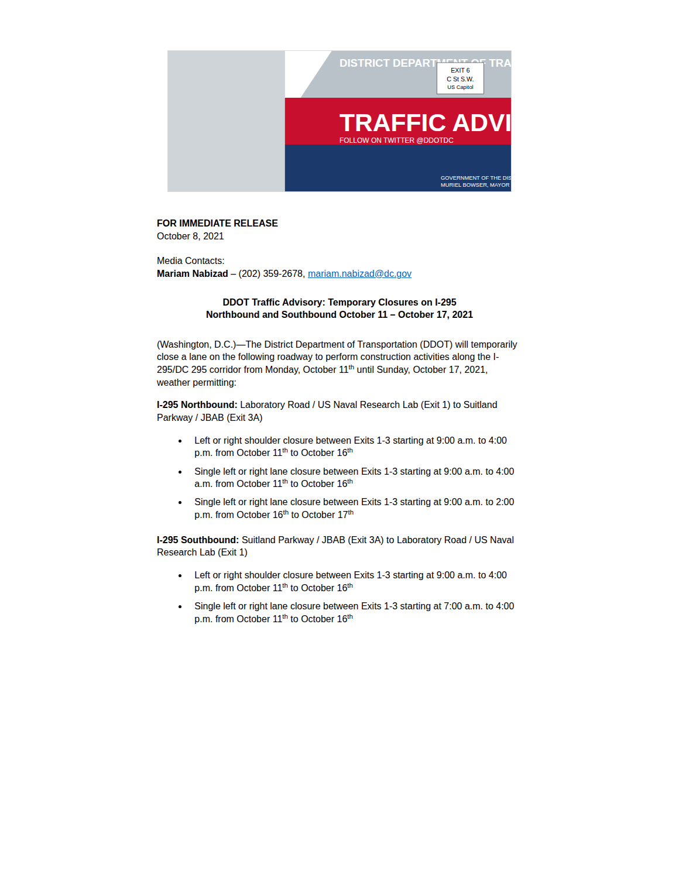FOR IMMEDIATE RELEASE
October 8, 2021
Media Contacts:
Mariam Nabizad – (202) 359-2678, mariam.nabizad@dc.gov
DDOT Traffic Advisory: Temporary Closures on I-295
Northbound and Southbound October 11 – October 17, 2021
(Washington, D.C.)—The District Department of Transportation (DDOT) will temporarily close a lane on the following roadway to perform construction activities along the I-295/DC 295 corridor from Monday, October 11th until Sunday, October 17, 2021, weather permitting:
I-295 Northbound: Laboratory Road / US Naval Research Lab (Exit 1) to Suitland Parkway / JBAB (Exit 3A)
Left or right shoulder closure between Exits 1-3 starting at 9:00 a.m. to 4:00 p.m. from October 11th to October 16th
Single left or right lane closure between Exits 1-3 starting at 9:00 a.m. to 4:00 a.m. from October 11th to October 16th
Single left or right lane closure between Exits 1-3 starting at 9:00 a.m. to 2:00 p.m. from October 16th to October 17th
I-295 Southbound: Suitland Parkway / JBAB (Exit 3A) to Laboratory Road / US Naval Research Lab (Exit 1)
Left or right shoulder closure between Exits 1-3 starting at 9:00 a.m. to 4:00 p.m. from October 11th to October 16th
Single left or right lane closure between Exits 1-3 starting at 7:00 a.m. to 4:00 p.m. from October 11th to October 16th